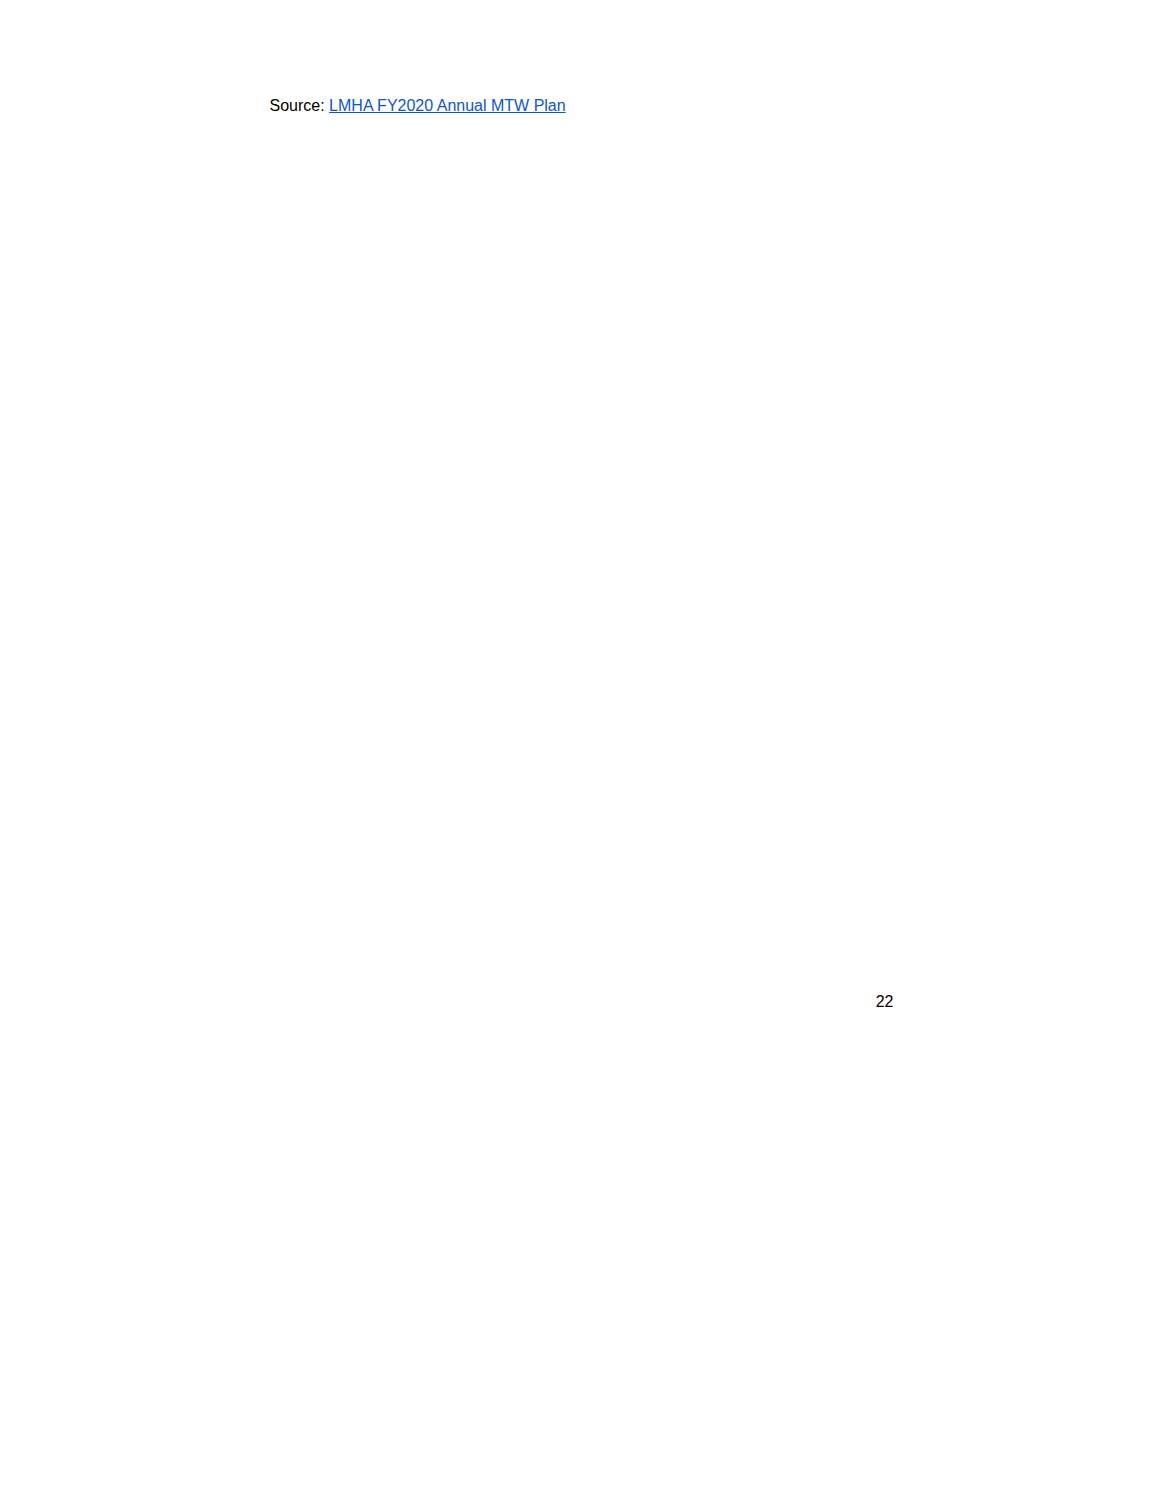Source: LMHA FY2020 Annual MTW Plan
22